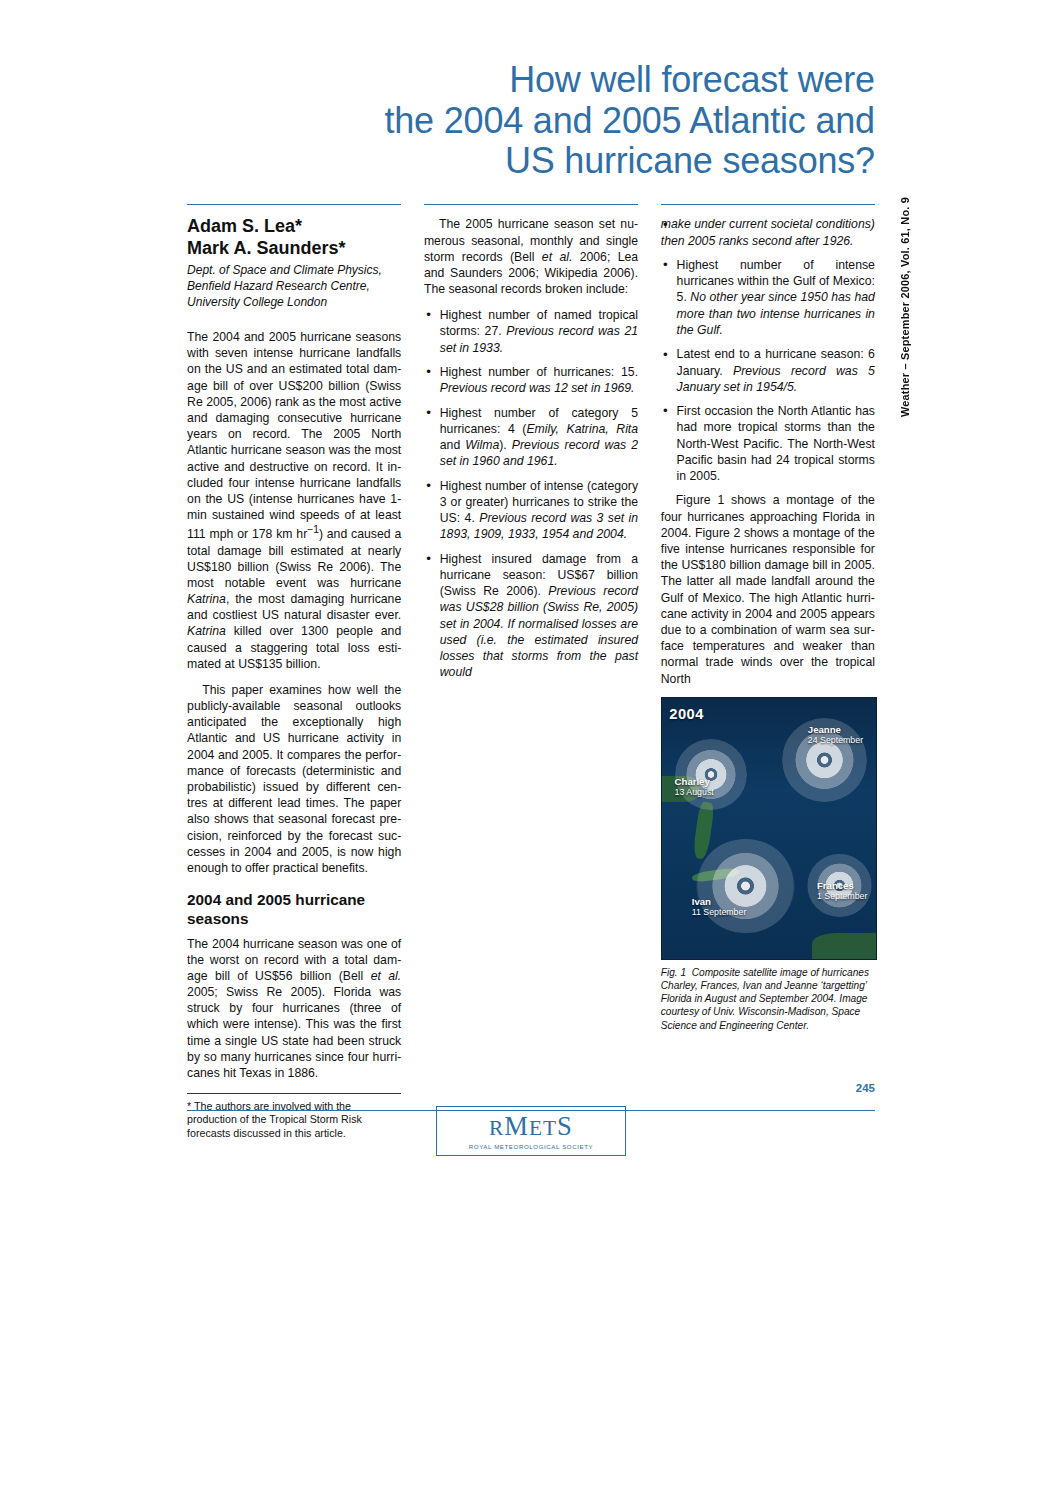Weather – September 2006, Vol. 61, No. 9
How well forecast were
the 2004 and 2005 Atlantic and
US hurricane seasons?
Adam S. Lea*
Mark A. Saunders*
Dept. of Space and Climate Physics,
Benfield Hazard Research Centre,
University College London
The 2004 and 2005 hurricane seasons with seven intense hurricane landfalls on the US and an estimated total damage bill of over US$200 billion (Swiss Re 2005, 2006) rank as the most active and damaging consecutive hurricane years on record. The 2005 North Atlantic hurricane season was the most active and destructive on record. It included four intense hurricane landfalls on the US (intense hurricanes have 1-min sustained wind speeds of at least 111 mph or 178 km hr−1) and caused a total damage bill estimated at nearly US$180 billion (Swiss Re 2006). The most notable event was hurricane Katrina, the most damaging hurricane and costliest US natural disaster ever. Katrina killed over 1300 people and caused a staggering total loss estimated at US$135 billion.
This paper examines how well the publicly-available seasonal outlooks anticipated the exceptionally high Atlantic and US hurricane activity in 2004 and 2005. It compares the performance of forecasts (deterministic and probabilistic) issued by different centres at different lead times. The paper also shows that seasonal forecast precision, reinforced by the forecast successes in 2004 and 2005, is now high enough to offer practical benefits.
2004 and 2005 hurricane seasons
The 2004 hurricane season was one of the worst on record with a total damage bill of US$56 billion (Bell et al. 2005; Swiss Re 2005). Florida was struck by four hurricanes (three of which were intense). This was the first time a single US state had been struck by so many hurricanes since four hurricanes hit Texas in 1886.
* The authors are involved with the production of the Tropical Storm Risk forecasts discussed in this article.
The 2005 hurricane season set numerous seasonal, monthly and single storm records (Bell et al. 2006; Lea and Saunders 2006; Wikipedia 2006). The seasonal records broken include:
Highest number of named tropical storms: 27. Previous record was 21 set in 1933.
Highest number of hurricanes: 15. Previous record was 12 set in 1969.
Highest number of category 5 hurricanes: 4 (Emily, Katrina, Rita and Wilma). Previous record was 2 set in 1960 and 1961.
Highest number of intense (category 3 or greater) hurricanes to strike the US: 4. Previous record was 3 set in 1893, 1909, 1933, 1954 and 2004.
Highest insured damage from a hurricane season: US$67 billion (Swiss Re 2006). Previous record was US$28 billion (Swiss Re, 2005) set in 2004. If normalised losses are used (i.e. the estimated insured losses that storms from the past would
make under current societal conditions) then 2005 ranks second after 1926.
Highest number of intense hurricanes within the Gulf of Mexico: 5. No other year since 1950 has had more than two intense hurricanes in the Gulf.
Latest end to a hurricane season: 6 January. Previous record was 5 January set in 1954/5.
First occasion the North Atlantic has had more tropical storms than the North-West Pacific. The North-West Pacific basin had 24 tropical storms in 2005.
Figure 1 shows a montage of the four hurricanes approaching Florida in 2004. Figure 2 shows a montage of the five intense hurricanes responsible for the US$180 billion damage bill in 2005. The latter all made landfall around the Gulf of Mexico. The high Atlantic hurricane activity in 2004 and 2005 appears due to a combination of warm sea surface temperatures and weaker than normal trade winds over the tropical North
2004
Charley13 August
Jeanne24 September
Ivan11 September
Frances1 September
Fig. 1 Composite satellite image of hurricanes Charley, Frances, Ivan and Jeanne ‘targetting’ Florida in August and September 2004. Image courtesy of Univ. Wisconsin-Madison, Space Science and Engineering Center.
245
RMETS
ROYAL METEOROLOGICAL SOCIETY